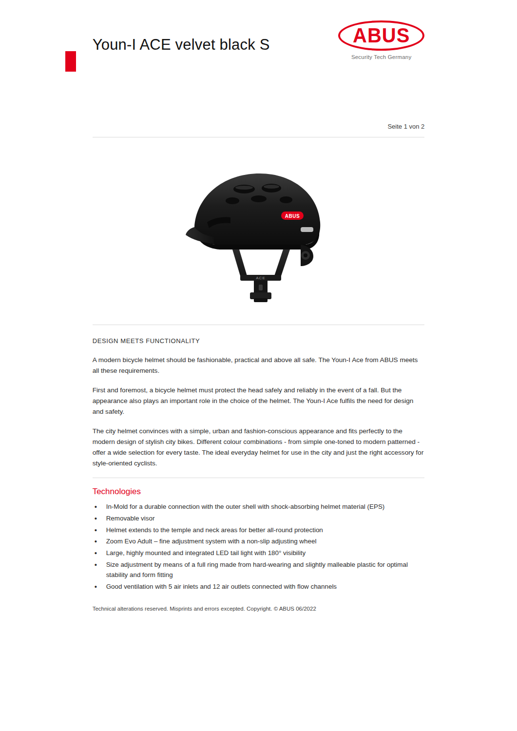Youn-I ACE velvet black S
ABUS
Security Tech Germany
Seite 1 von 2
ABUS ACE
DESIGN MEETS FUNCTIONALITY
A modern bicycle helmet should be fashionable, practical and above all safe. The Youn-I Ace from ABUS meets all these requirements.
First and foremost, a bicycle helmet must protect the head safely and reliably in the event of a fall. But the appearance also plays an important role in the choice of the helmet. The Youn-I Ace fulfils the need for design and safety.
The city helmet convinces with a simple, urban and fashion-conscious appearance and fits perfectly to the modern design of stylish city bikes. Different colour combinations - from simple one-toned to modern patterned - offer a wide selection for every taste. The ideal everyday helmet for use in the city and just the right accessory for style-oriented cyclists.
Technologies
In-Mold for a durable connection with the outer shell with shock-absorbing helmet material (EPS)
Removable visor
Helmet extends to the temple and neck areas for better all-round protection
Zoom Evo Adult – fine adjustment system with a non-slip adjusting wheel
Large, highly mounted and integrated LED tail light with 180° visibility
Size adjustment by means of a full ring made from hard-wearing and slightly malleable plastic for optimal stability and form fitting
Good ventilation with 5 air inlets and 12 air outlets connected with flow channels
Technical alterations reserved. Misprints and errors excepted. Copyright. © ABUS 06/2022